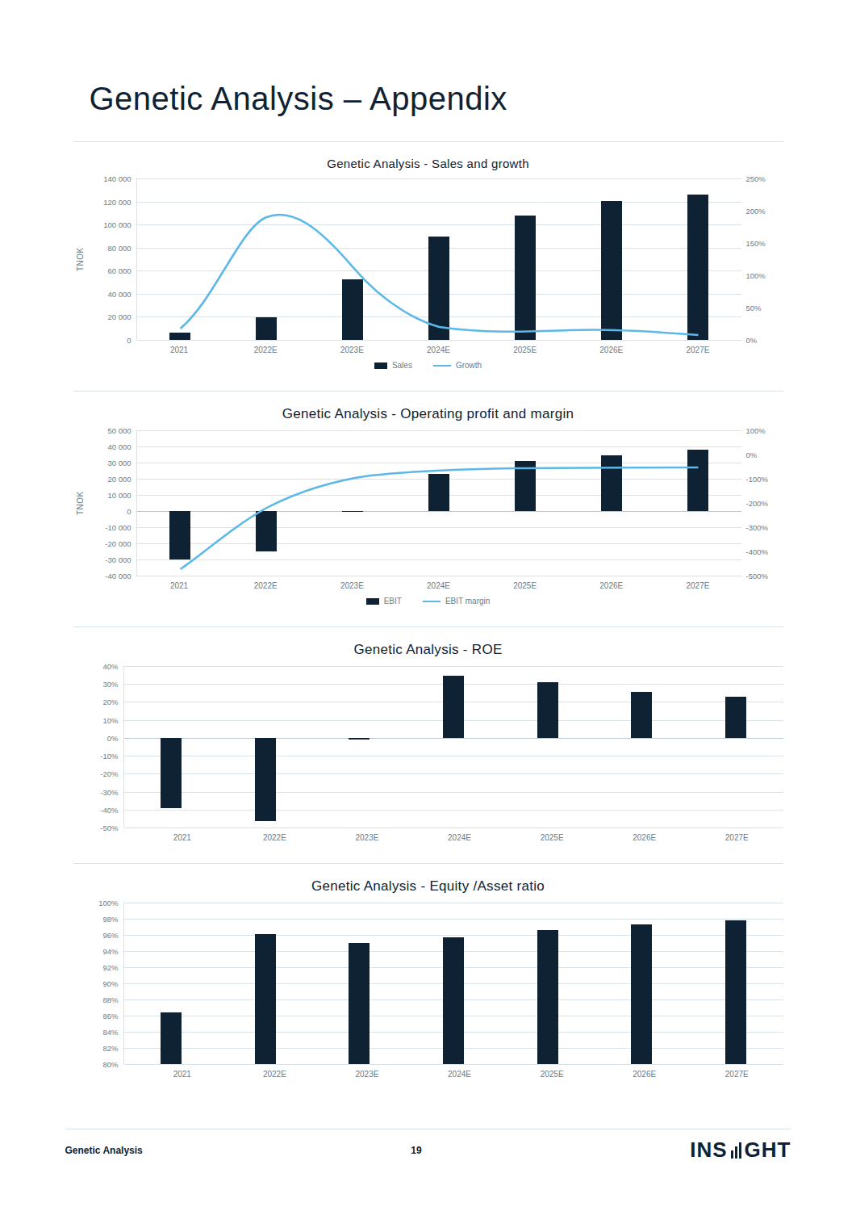Genetic Analysis – Appendix
Genetic Analysis - Sales and growth
TNOK
140 000 120 000 100 000 80 000 60 000 40 000 20 000 0
250% 200% 150% 100% 50% 0%
20212022E 2023E 2024E 2025E 2026E 2027E
Sales Growth
Genetic Analysis - Operating profit and margin
TNOK
50 000 40 000 30 000 20 000 10 000 0 -10 000 -20 000 -30 000 -40 000
100% 0% -100% -200% -300% -400% -500%
20212022E 2023E 2024E 2025E 2026E 2027E
EBIT EBIT margin
Genetic Analysis - ROE
40% 30% 20% 10% 0% -10% -20% -30% -40% -50%
20212022E 2023E 2024E 2025E 2026E 2027E
Genetic Analysis - Equity /Asset ratio
100% 98% 96% 94% 92% 90% 88% 86% 84% 82% 80%
20212022E 2023E 2024E 2025E 2026E 2027E
Genetic Analysis
19
INS GHT